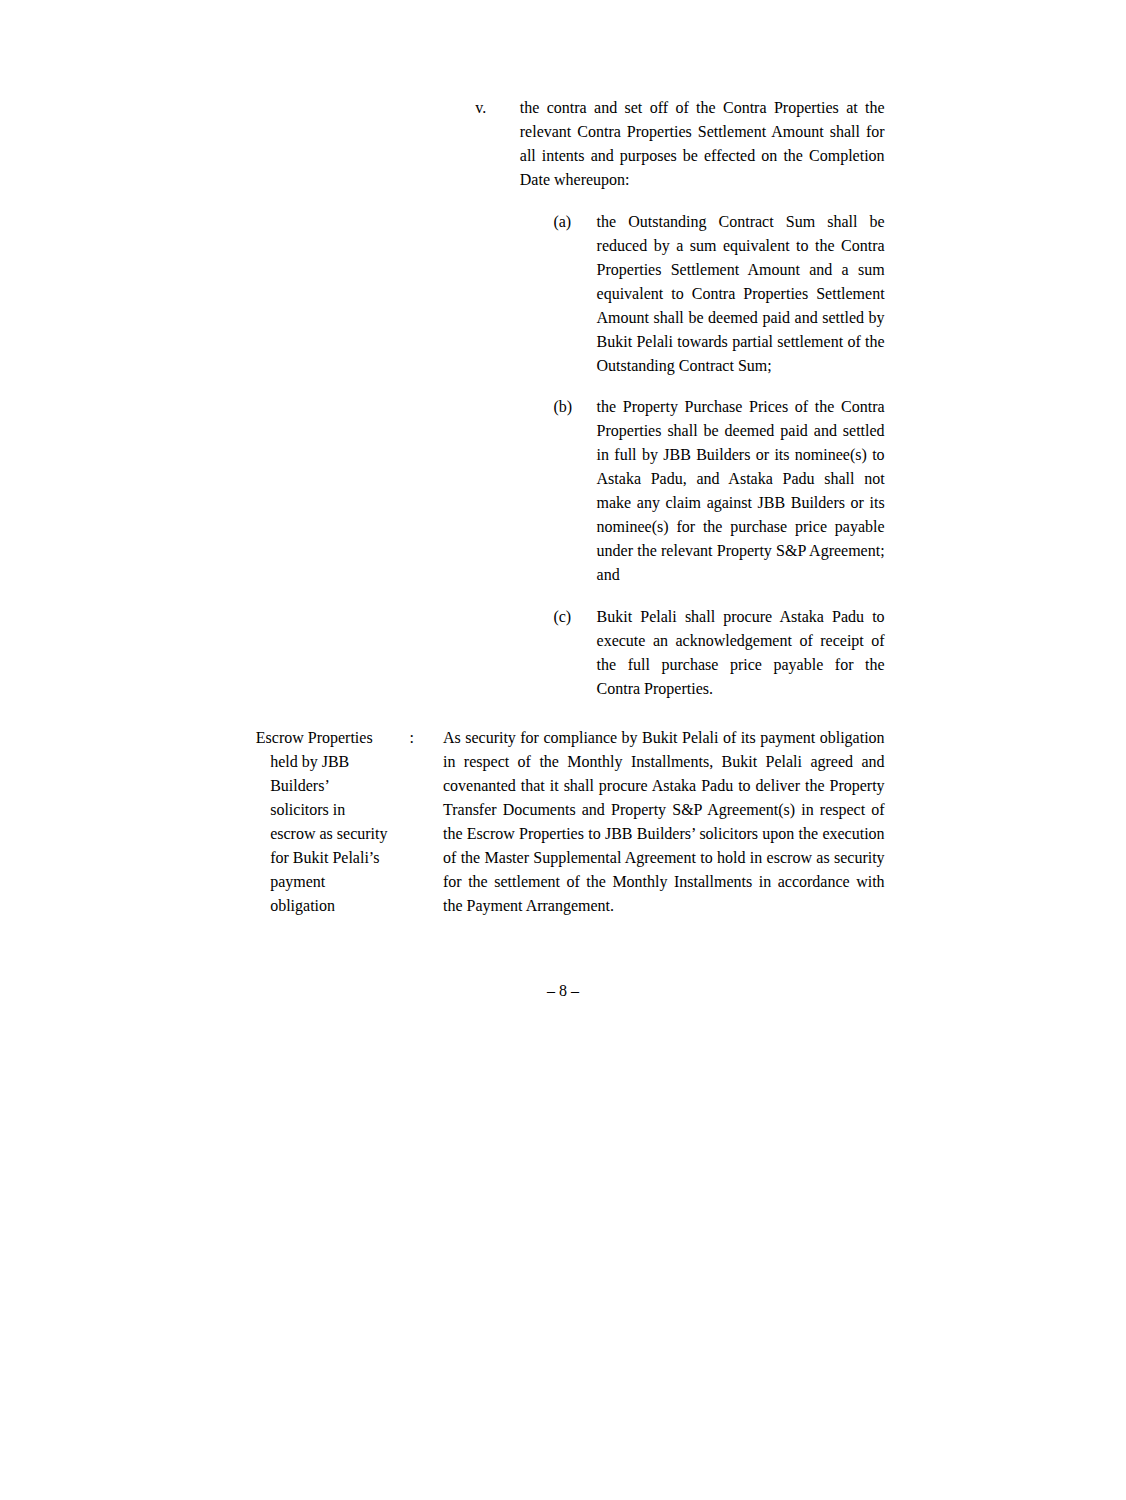v.
the contra and set off of the Contra Properties at the relevant Contra Properties Settlement Amount shall for all intents and purposes be effected on the Completion Date whereupon:
(a)
the Outstanding Contract Sum shall be reduced by a sum equivalent to the Contra Properties Settlement Amount and a sum equivalent to Contra Properties Settlement Amount shall be deemed paid and settled by Bukit Pelali towards partial settlement of the Outstanding Contract Sum;
(b)
the Property Purchase Prices of the Contra Properties shall be deemed paid and settled in full by JBB Builders or its nominee(s) to Astaka Padu, and Astaka Padu shall not make any claim against JBB Builders or its nominee(s) for the purchase price payable under the relevant Property S&P Agreement; and
(c)
Bukit Pelali shall procure Astaka Padu to execute an acknowledgement of receipt of the full purchase price payable for the Contra Properties.
Escrow Properties held by JBB Builders’ solicitors in escrow as security for Bukit Pelali’s payment obligation
:
As security for compliance by Bukit Pelali of its payment obligation in respect of the Monthly Installments, Bukit Pelali agreed and covenanted that it shall procure Astaka Padu to deliver the Property Transfer Documents and Property S&P Agreement(s) in respect of the Escrow Properties to JBB Builders’ solicitors upon the execution of the Master Supplemental Agreement to hold in escrow as security for the settlement of the Monthly Installments in accordance with the Payment Arrangement.
– 8 –